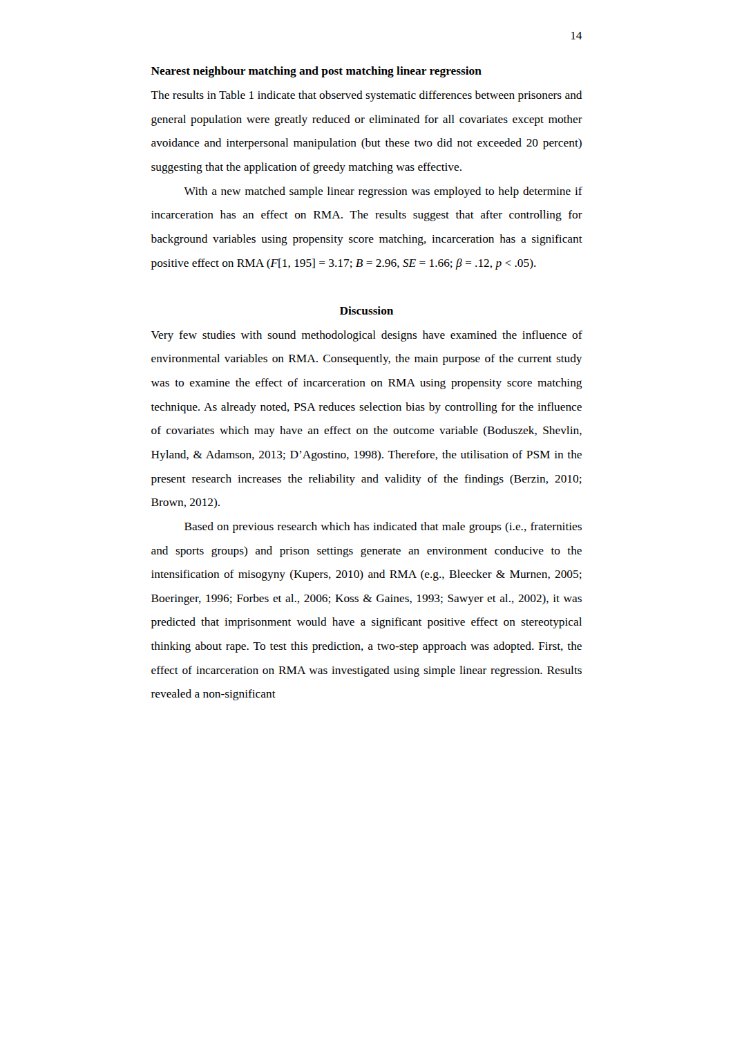14
Nearest neighbour matching and post matching linear regression
The results in Table 1 indicate that observed systematic differences between prisoners and general population were greatly reduced or eliminated for all covariates except mother avoidance and interpersonal manipulation (but these two did not exceeded 20 percent) suggesting that the application of greedy matching was effective.
With a new matched sample linear regression was employed to help determine if incarceration has an effect on RMA. The results suggest that after controlling for background variables using propensity score matching, incarceration has a significant positive effect on RMA (F[1, 195] = 3.17; B = 2.96, SE = 1.66; β = .12, p < .05).
Discussion
Very few studies with sound methodological designs have examined the influence of environmental variables on RMA. Consequently, the main purpose of the current study was to examine the effect of incarceration on RMA using propensity score matching technique. As already noted, PSA reduces selection bias by controlling for the influence of covariates which may have an effect on the outcome variable (Boduszek, Shevlin, Hyland, & Adamson, 2013; D’Agostino, 1998). Therefore, the utilisation of PSM in the present research increases the reliability and validity of the findings (Berzin, 2010; Brown, 2012).
Based on previous research which has indicated that male groups (i.e., fraternities and sports groups) and prison settings generate an environment conducive to the intensification of misogyny (Kupers, 2010) and RMA (e.g., Bleecker & Murnen, 2005; Boeringer, 1996; Forbes et al., 2006; Koss & Gaines, 1993; Sawyer et al., 2002), it was predicted that imprisonment would have a significant positive effect on stereotypical thinking about rape. To test this prediction, a two-step approach was adopted. First, the effect of incarceration on RMA was investigated using simple linear regression. Results revealed a non-significant